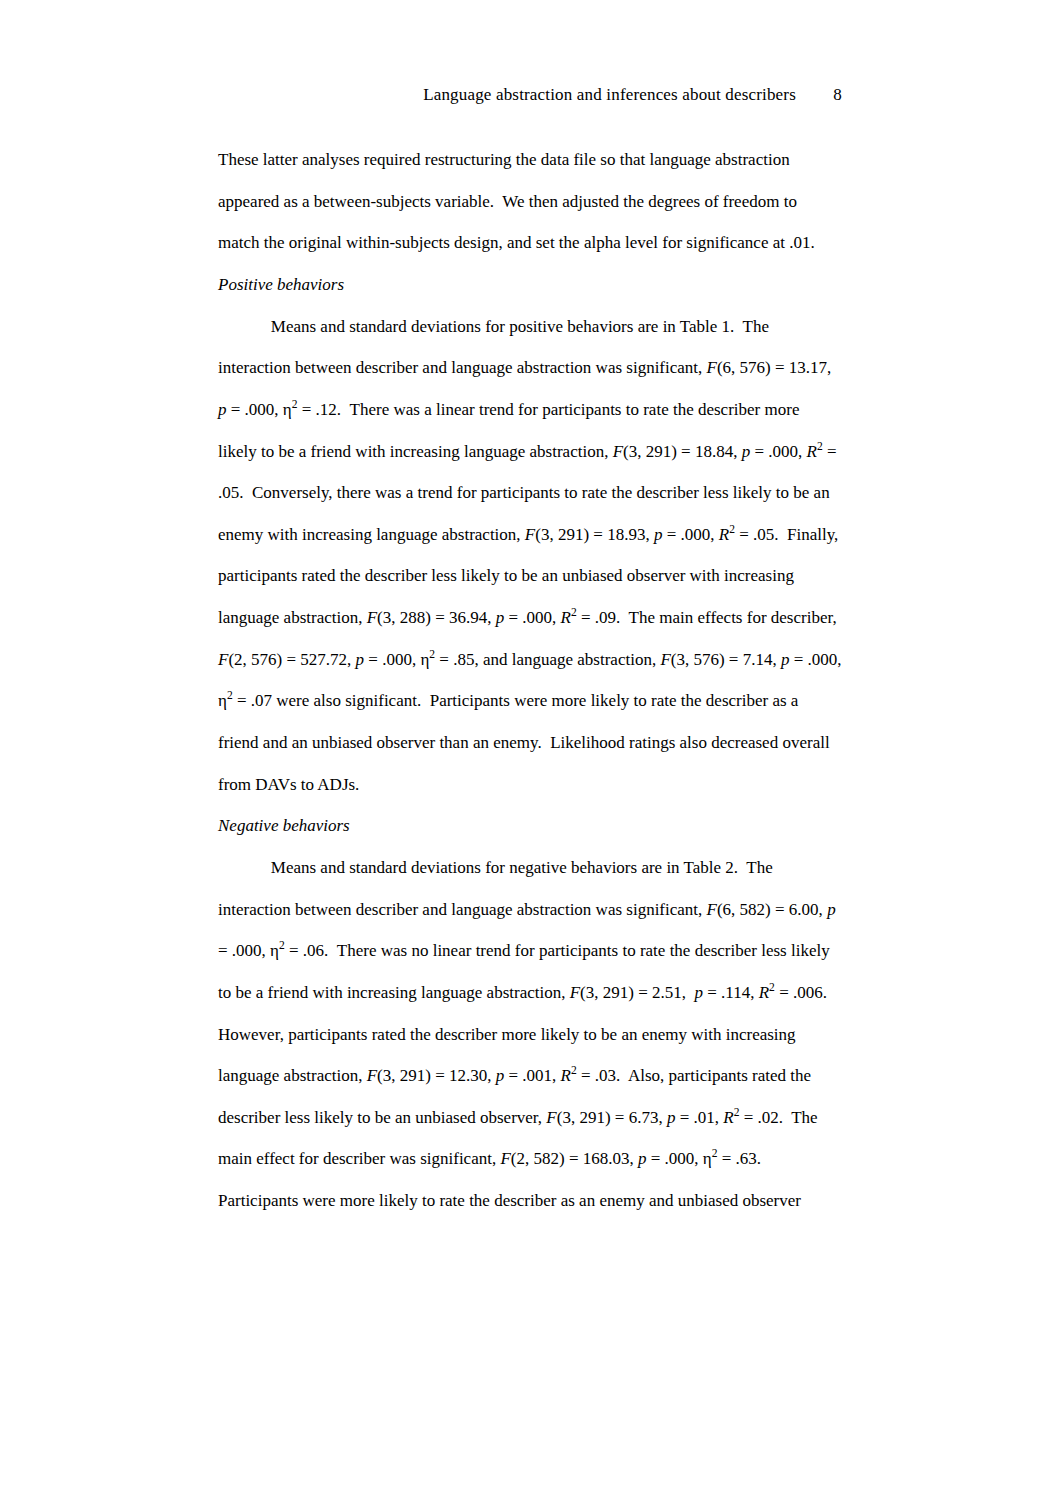Language abstraction and inferences about describers8
These latter analyses required restructuring the data file so that language abstraction appeared as a between-subjects variable. We then adjusted the degrees of freedom to match the original within-subjects design, and set the alpha level for significance at .01.
Positive behaviors
Means and standard deviations for positive behaviors are in Table 1. The interaction between describer and language abstraction was significant, F(6, 576) = 13.17, p = .000, η2 = .12. There was a linear trend for participants to rate the describer more likely to be a friend with increasing language abstraction, F(3, 291) = 18.84, p = .000, R2 = .05. Conversely, there was a trend for participants to rate the describer less likely to be an enemy with increasing language abstraction, F(3, 291) = 18.93, p = .000, R2 = .05. Finally, participants rated the describer less likely to be an unbiased observer with increasing language abstraction, F(3, 288) = 36.94, p = .000, R2 = .09. The main effects for describer, F(2, 576) = 527.72, p = .000, η2 = .85, and language abstraction, F(3, 576) = 7.14, p = .000, η2 = .07 were also significant. Participants were more likely to rate the describer as a friend and an unbiased observer than an enemy. Likelihood ratings also decreased overall from DAVs to ADJs.
Negative behaviors
Means and standard deviations for negative behaviors are in Table 2. The interaction between describer and language abstraction was significant, F(6, 582) = 6.00, p = .000, η2 = .06. There was no linear trend for participants to rate the describer less likely to be a friend with increasing language abstraction, F(3, 291) = 2.51, p = .114, R2 = .006. However, participants rated the describer more likely to be an enemy with increasing language abstraction, F(3, 291) = 12.30, p = .001, R2 = .03. Also, participants rated the describer less likely to be an unbiased observer, F(3, 291) = 6.73, p = .01, R2 = .02. The main effect for describer was significant, F(2, 582) = 168.03, p = .000, η2 = .63. Participants were more likely to rate the describer as an enemy and unbiased observer